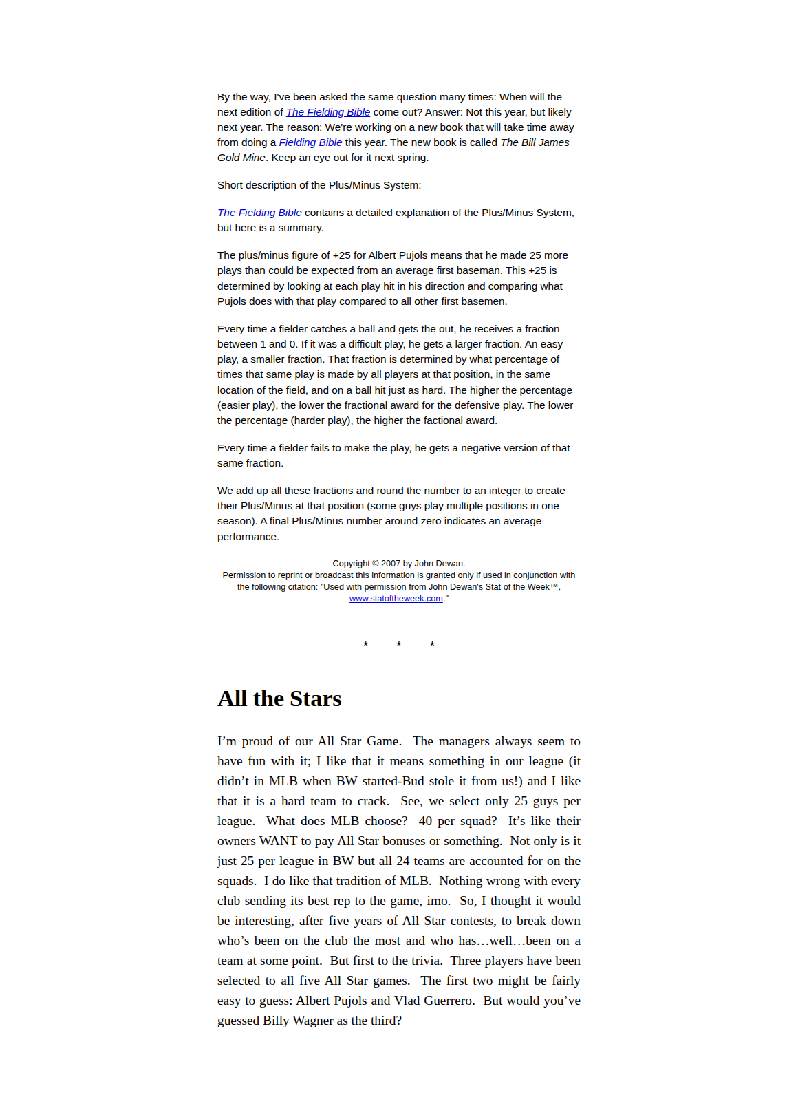By the way, I've been asked the same question many times: When will the next edition of The Fielding Bible come out? Answer: Not this year, but likely next year. The reason: We're working on a new book that will take time away from doing a Fielding Bible this year. The new book is called The Bill James Gold Mine. Keep an eye out for it next spring.
Short description of the Plus/Minus System:
The Fielding Bible contains a detailed explanation of the Plus/Minus System, but here is a summary.
The plus/minus figure of +25 for Albert Pujols means that he made 25 more plays than could be expected from an average first baseman. This +25 is determined by looking at each play hit in his direction and comparing what Pujols does with that play compared to all other first basemen.
Every time a fielder catches a ball and gets the out, he receives a fraction between 1 and 0. If it was a difficult play, he gets a larger fraction. An easy play, a smaller fraction. That fraction is determined by what percentage of times that same play is made by all players at that position, in the same location of the field, and on a ball hit just as hard. The higher the percentage (easier play), the lower the fractional award for the defensive play. The lower the percentage (harder play), the higher the factional award.
Every time a fielder fails to make the play, he gets a negative version of that same fraction.
We add up all these fractions and round the number to an integer to create their Plus/Minus at that position (some guys play multiple positions in one season). A final Plus/Minus number around zero indicates an average performance.
Copyright © 2007 by John Dewan. Permission to reprint or broadcast this information is granted only if used in conjunction with the following citation: "Used with permission from John Dewan's Stat of the Week™, www.statoftheweek.com."
***
All the Stars
I’m proud of our All Star Game. The managers always seem to have fun with it; I like that it means something in our league (it didn’t in MLB when BW started-Bud stole it from us!) and I like that it is a hard team to crack. See, we select only 25 guys per league. What does MLB choose? 40 per squad? It’s like their owners WANT to pay All Star bonuses or something. Not only is it just 25 per league in BW but all 24 teams are accounted for on the squads. I do like that tradition of MLB. Nothing wrong with every club sending its best rep to the game, imo. So, I thought it would be interesting, after five years of All Star contests, to break down who’s been on the club the most and who has…well…been on a team at some point. But first to the trivia. Three players have been selected to all five All Star games. The first two might be fairly easy to guess: Albert Pujols and Vlad Guerrero. But would you’ve guessed Billy Wagner as the third?